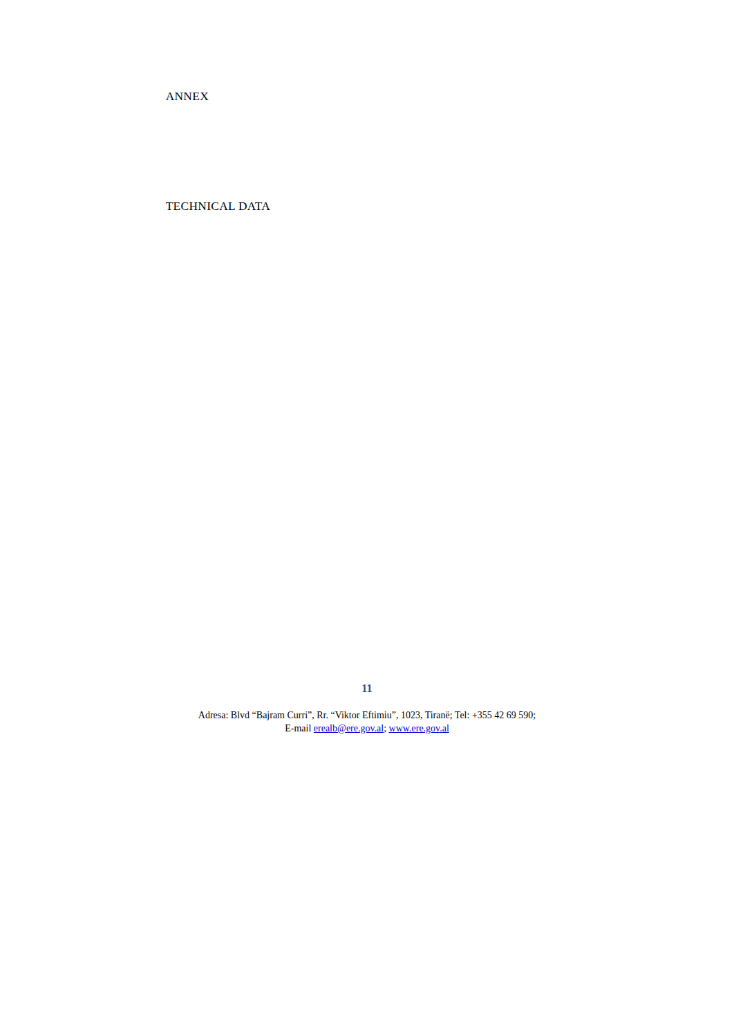ANNEX
TECHNICAL DATA
11
Adresa: Blvd “Bajram Curri”, Rr. “Viktor Eftimiu”, 1023, Tiranë; Tel: +355 42 69 590;
E-mail erealb@ere.gov.al; www.ere.gov.al